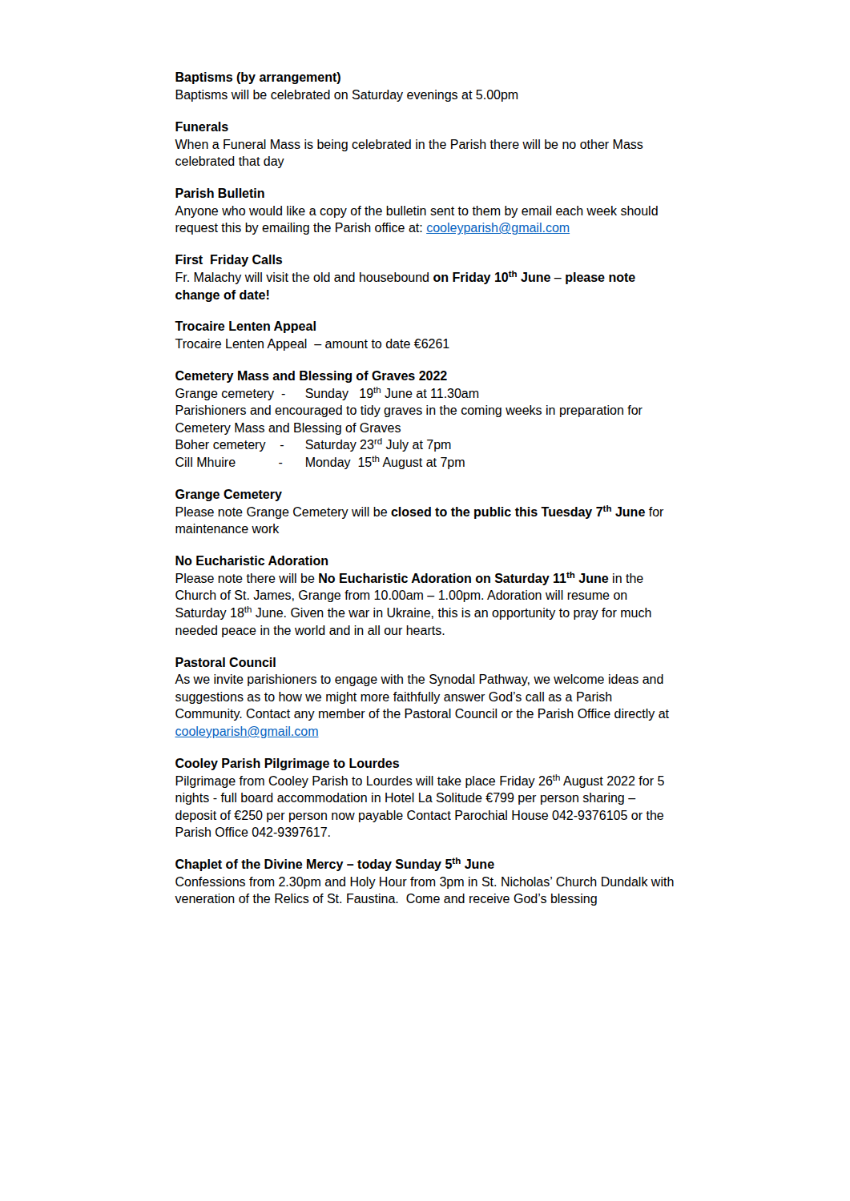Baptisms (by arrangement)
Baptisms will be celebrated on Saturday evenings at 5.00pm
Funerals
When a Funeral Mass is being celebrated in the Parish there will be no other Mass celebrated that day
Parish Bulletin
Anyone who would like a copy of the bulletin sent to them by email each week should request this by emailing the Parish office at: cooleyparish@gmail.com
First Friday Calls
Fr. Malachy will visit the old and housebound on Friday 10th June – please note change of date!
Trocaire Lenten Appeal
Trocaire Lenten Appeal – amount to date €6261
Cemetery Mass and Blessing of Graves 2022
Grange cemetery - Sunday 19th June at 11.30am
Parishioners and encouraged to tidy graves in the coming weeks in preparation for
Cemetery Mass and Blessing of Graves
Boher cemetery - Saturday 23rd July at 7pm
Cill Mhuire - Monday 15th August at 7pm
Grange Cemetery
Please note Grange Cemetery will be closed to the public this Tuesday 7th June for maintenance work
No Eucharistic Adoration
Please note there will be No Eucharistic Adoration on Saturday 11th June in the Church of St. James, Grange from 10.00am – 1.00pm. Adoration will resume on Saturday 18th June. Given the war in Ukraine, this is an opportunity to pray for much needed peace in the world and in all our hearts.
Pastoral Council
As we invite parishioners to engage with the Synodal Pathway, we welcome ideas and suggestions as to how we might more faithfully answer God’s call as a Parish Community. Contact any member of the Pastoral Council or the Parish Office directly at cooleyparish@gmail.com
Cooley Parish Pilgrimage to Lourdes
Pilgrimage from Cooley Parish to Lourdes will take place Friday 26th August 2022 for 5 nights - full board accommodation in Hotel La Solitude €799 per person sharing – deposit of €250 per person now payable Contact Parochial House 042-9376105 or the Parish Office 042-9397617.
Chaplet of the Divine Mercy – today Sunday 5th June
Confessions from 2.30pm and Holy Hour from 3pm in St. Nicholas’ Church Dundalk with veneration of the Relics of St. Faustina. Come and receive God’s blessing